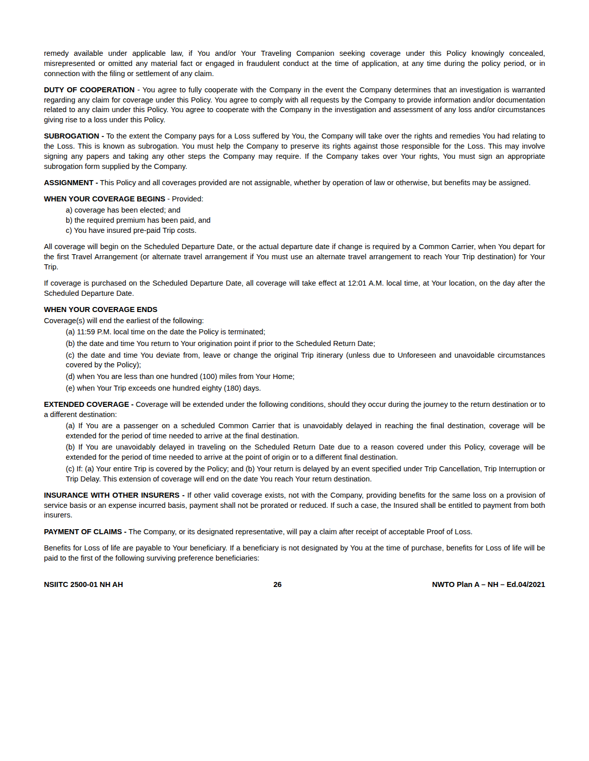remedy available under applicable law, if You and/or Your Traveling Companion seeking coverage under this Policy knowingly concealed, misrepresented or omitted any material fact or engaged in fraudulent conduct at the time of application, at any time during the policy period, or in connection with the filing or settlement of any claim.
DUTY OF COOPERATION - You agree to fully cooperate with the Company in the event the Company determines that an investigation is warranted regarding any claim for coverage under this Policy. You agree to comply with all requests by the Company to provide information and/or documentation related to any claim under this Policy. You agree to cooperate with the Company in the investigation and assessment of any loss and/or circumstances giving rise to a loss under this Policy.
SUBROGATION - To the extent the Company pays for a Loss suffered by You, the Company will take over the rights and remedies You had relating to the Loss. This is known as subrogation. You must help the Company to preserve its rights against those responsible for the Loss. This may involve signing any papers and taking any other steps the Company may require. If the Company takes over Your rights, You must sign an appropriate subrogation form supplied by the Company.
ASSIGNMENT - This Policy and all coverages provided are not assignable, whether by operation of law or otherwise, but benefits may be assigned.
WHEN YOUR COVERAGE BEGINS - Provided:
a) coverage has been elected; and
b) the required premium has been paid, and
c) You have insured pre-paid Trip costs.
All coverage will begin on the Scheduled Departure Date, or the actual departure date if change is required by a Common Carrier, when You depart for the first Travel Arrangement (or alternate travel arrangement if You must use an alternate travel arrangement to reach Your Trip destination) for Your Trip.
If coverage is purchased on the Scheduled Departure Date, all coverage will take effect at 12:01 A.M. local time, at Your location, on the day after the Scheduled Departure Date.
WHEN YOUR COVERAGE ENDS
Coverage(s) will end the earliest of the following:
(a) 11:59 P.M. local time on the date the Policy is terminated;
(b) the date and time You return to Your origination point if prior to the Scheduled Return Date;
(c) the date and time You deviate from, leave or change the original Trip itinerary (unless due to Unforeseen and unavoidable circumstances covered by the Policy);
(d) when You are less than one hundred (100) miles from Your Home;
(e) when Your Trip exceeds one hundred eighty (180) days.
EXTENDED COVERAGE - Coverage will be extended under the following conditions, should they occur during the journey to the return destination or to a different destination:
(a) If You are a passenger on a scheduled Common Carrier that is unavoidably delayed in reaching the final destination, coverage will be extended for the period of time needed to arrive at the final destination.
(b) If You are unavoidably delayed in traveling on the Scheduled Return Date due to a reason covered under this Policy, coverage will be extended for the period of time needed to arrive at the point of origin or to a different final destination.
(c) If: (a) Your entire Trip is covered by the Policy; and (b) Your return is delayed by an event specified under Trip Cancellation, Trip Interruption or Trip Delay. This extension of coverage will end on the date You reach Your return destination.
INSURANCE WITH OTHER INSURERS - If other valid coverage exists, not with the Company, providing benefits for the same loss on a provision of service basis or an expense incurred basis, payment shall not be prorated or reduced. If such a case, the Insured shall be entitled to payment from both insurers.
PAYMENT OF CLAIMS - The Company, or its designated representative, will pay a claim after receipt of acceptable Proof of Loss.
Benefits for Loss of life are payable to Your beneficiary. If a beneficiary is not designated by You at the time of purchase, benefits for Loss of life will be paid to the first of the following surviving preference beneficiaries:
NSIITC 2500-01 NH AH 26 NWTO Plan A – NH – Ed.04/2021